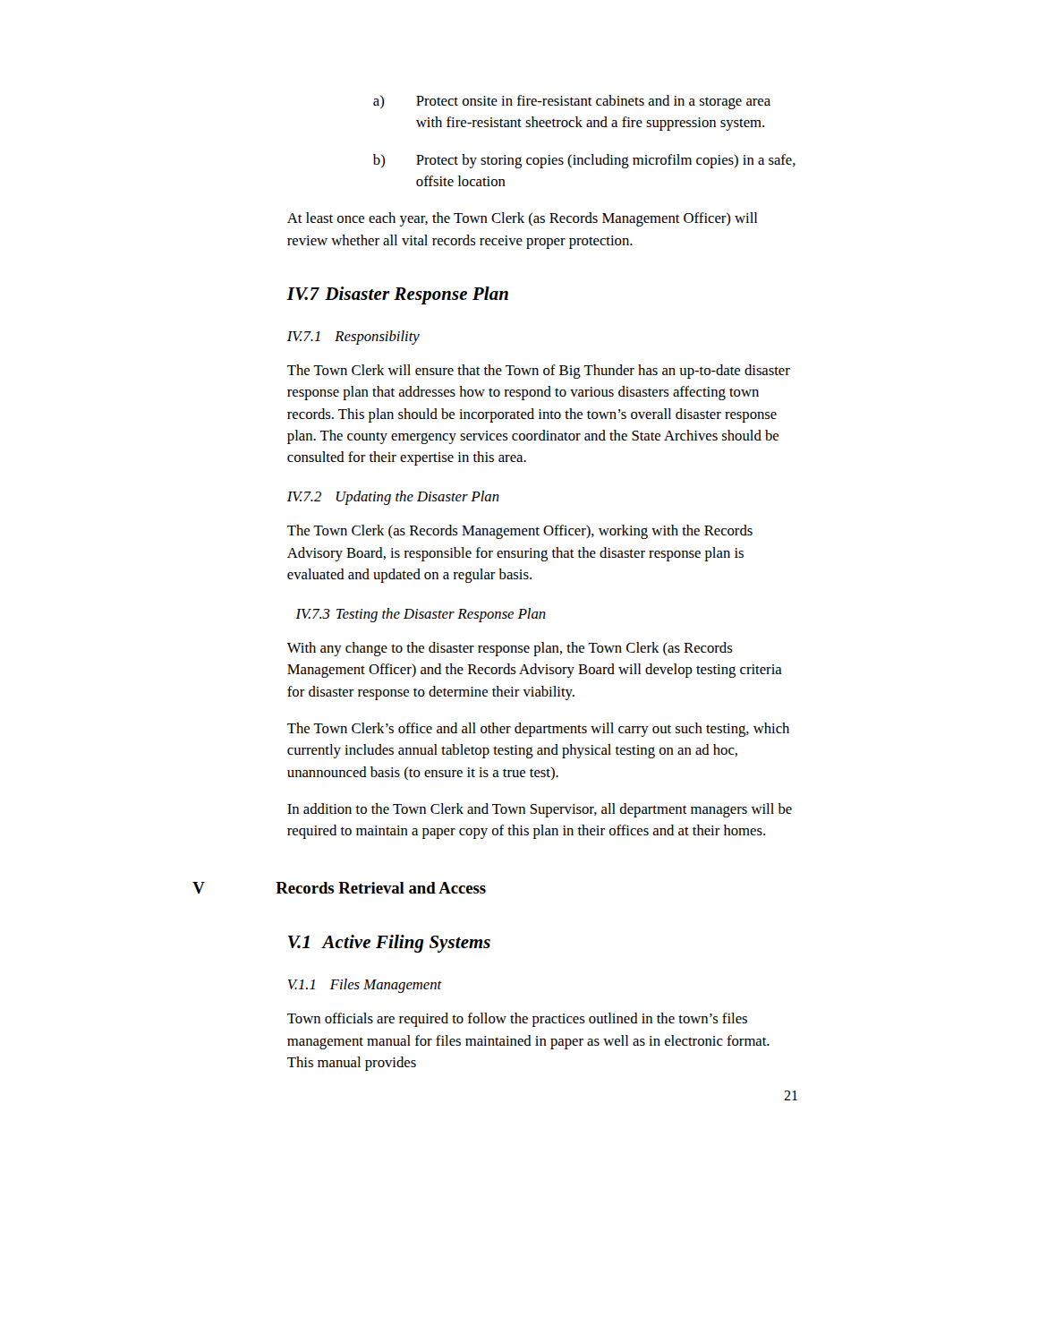a) Protect onsite in fire-resistant cabinets and in a storage area with fire-resistant sheetrock and a fire suppression system.
b) Protect by storing copies (including microfilm copies) in a safe, offsite location
At least once each year, the Town Clerk (as Records Management Officer) will review whether all vital records receive proper protection.
IV.7 Disaster Response Plan
IV.7.1 Responsibility
The Town Clerk will ensure that the Town of Big Thunder has an up-to-date disaster response plan that addresses how to respond to various disasters affecting town records. This plan should be incorporated into the town’s overall disaster response plan. The county emergency services coordinator and the State Archives should be consulted for their expertise in this area.
IV.7.2 Updating the Disaster Plan
The Town Clerk (as Records Management Officer), working with the Records Advisory Board, is responsible for ensuring that the disaster response plan is evaluated and updated on a regular basis.
IV.7.3 Testing the Disaster Response Plan
With any change to the disaster response plan, the Town Clerk (as Records Management Officer) and the Records Advisory Board will develop testing criteria for disaster response to determine their viability.
The Town Clerk’s office and all other departments will carry out such testing, which currently includes annual tabletop testing and physical testing on an ad hoc, unannounced basis (to ensure it is a true test).
In addition to the Town Clerk and Town Supervisor, all department managers will be required to maintain a paper copy of this plan in their offices and at their homes.
VRecords Retrieval and Access
V.1 Active Filing Systems
V.1.1 Files Management
Town officials are required to follow the practices outlined in the town’s files management manual for files maintained in paper as well as in electronic format. This manual provides
21